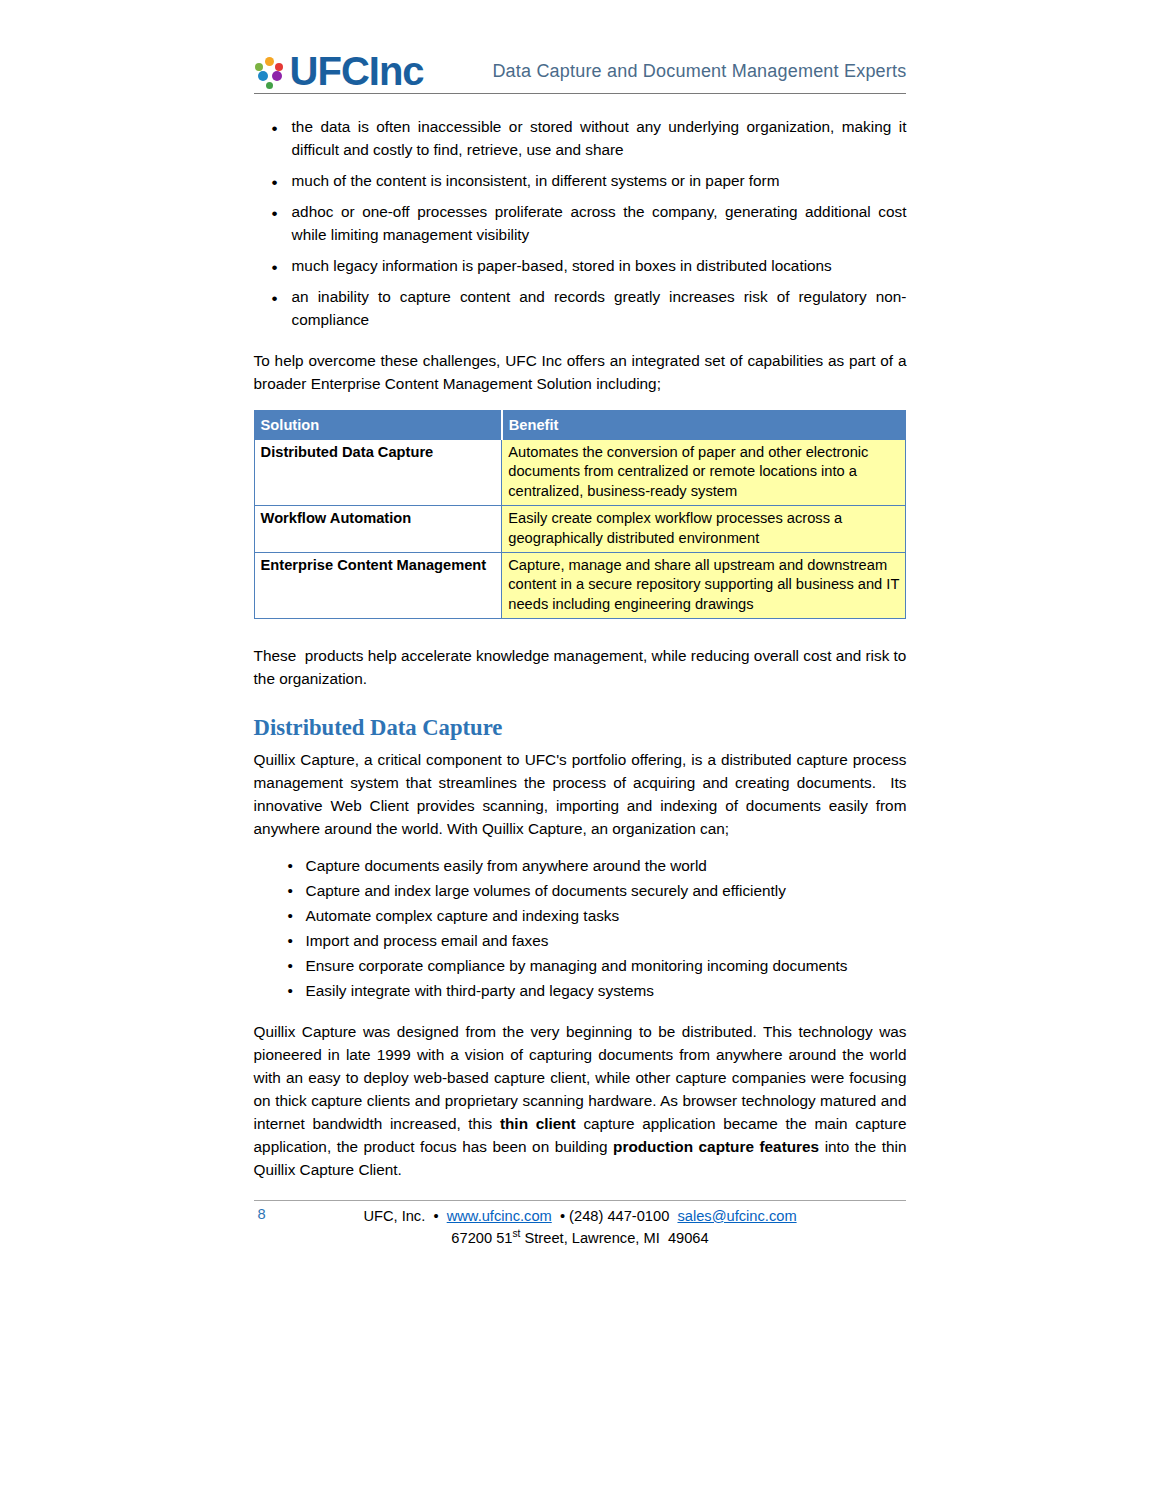UFC Inc
Data Capture and Document Management Experts
the data is often inaccessible or stored without any underlying organization, making it difficult and costly to find, retrieve, use and share
much of the content is inconsistent, in different systems or in paper form
adhoc or one-off processes proliferate across the company, generating additional cost while limiting management visibility
much legacy information is paper-based, stored in boxes in distributed locations
an inability to capture content and records greatly increases risk of regulatory non-compliance
To help overcome these challenges, UFC Inc offers an integrated set of capabilities as part of a broader Enterprise Content Management Solution including;
| Solution | Benefit |
| --- | --- |
| Distributed Data Capture | Automates the conversion of paper and other electronic documents from centralized or remote locations into a centralized, business-ready system |
| Workflow Automation | Easily create complex workflow processes across a geographically distributed environment |
| Enterprise Content Management | Capture, manage and share all upstream and downstream content in a secure repository supporting all business and IT needs including engineering drawings |
These products help accelerate knowledge management, while reducing overall cost and risk to the organization.
Distributed Data Capture
Quillix Capture, a critical component to UFC's portfolio offering, is a distributed capture process management system that streamlines the process of acquiring and creating documents. Its innovative Web Client provides scanning, importing and indexing of documents easily from anywhere around the world. With Quillix Capture, an organization can;
Capture documents easily from anywhere around the world
Capture and index large volumes of documents securely and efficiently
Automate complex capture and indexing tasks
Import and process email and faxes
Ensure corporate compliance by managing and monitoring incoming documents
Easily integrate with third-party and legacy systems
Quillix Capture was designed from the very beginning to be distributed. This technology was pioneered in late 1999 with a vision of capturing documents from anywhere around the world with an easy to deploy web-based capture client, while other capture companies were focusing on thick capture clients and proprietary scanning hardware. As browser technology matured and internet bandwidth increased, this thin client capture application became the main capture application, the product focus has been on building production capture features into the thin Quillix Capture Client.
8
UFC, Inc. • www.ufcinc.com • (248) 447-0100 sales@ufcinc.com
67200 51st Street, Lawrence, MI 49064